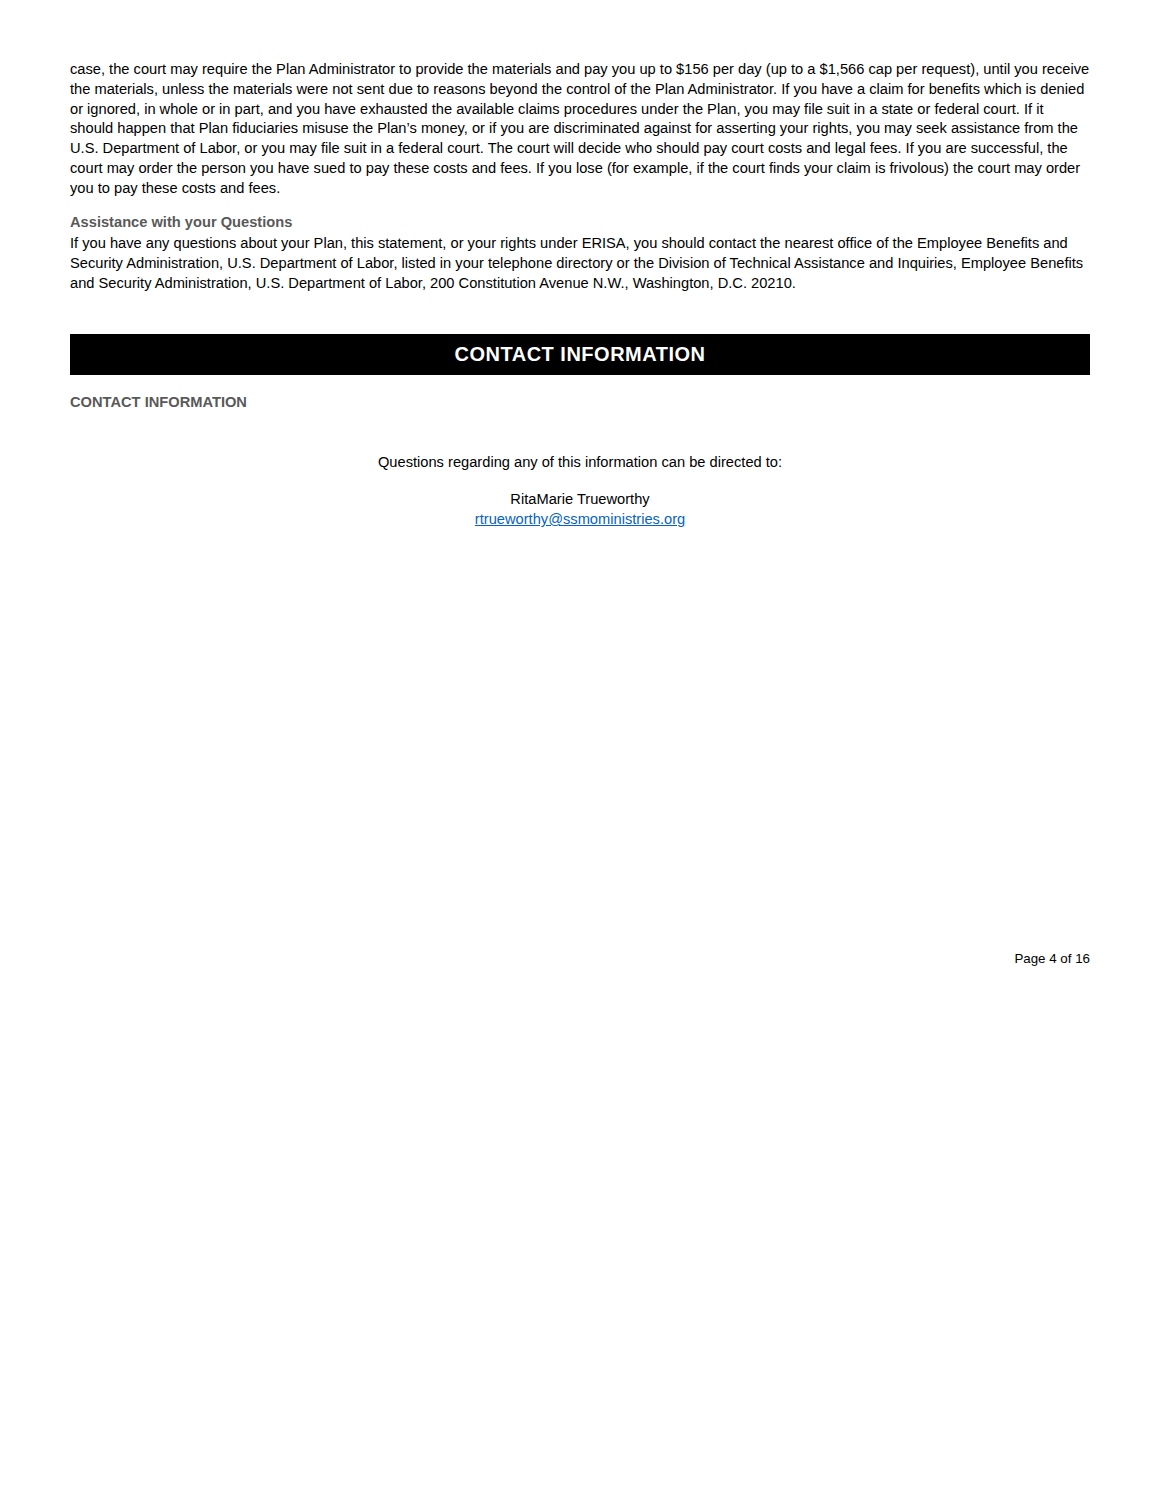case, the court may require the Plan Administrator to provide the materials and pay you up to $156 per day (up to a $1,566 cap per request), until you receive the materials, unless the materials were not sent due to reasons beyond the control of the Plan Administrator. If you have a claim for benefits which is denied or ignored, in whole or in part, and you have exhausted the available claims procedures under the Plan, you may file suit in a state or federal court. If it should happen that Plan fiduciaries misuse the Plan’s money, or if you are discriminated against for asserting your rights, you may seek assistance from the U.S. Department of Labor, or you may file suit in a federal court. The court will decide who should pay court costs and legal fees. If you are successful, the court may order the person you have sued to pay these costs and fees. If you lose (for example, if the court finds your claim is frivolous) the court may order you to pay these costs and fees.
Assistance with your Questions
If you have any questions about your Plan, this statement, or your rights under ERISA, you should contact the nearest office of the Employee Benefits and Security Administration, U.S. Department of Labor, listed in your telephone directory or the Division of Technical Assistance and Inquiries, Employee Benefits and Security Administration, U.S. Department of Labor, 200 Constitution Avenue N.W., Washington, D.C. 20210.
CONTACT INFORMATION
CONTACT INFORMATION
Questions regarding any of this information can be directed to:
RitaMarie Trueworthy
rtrueworthy@ssmoministries.org
Page 4 of 16